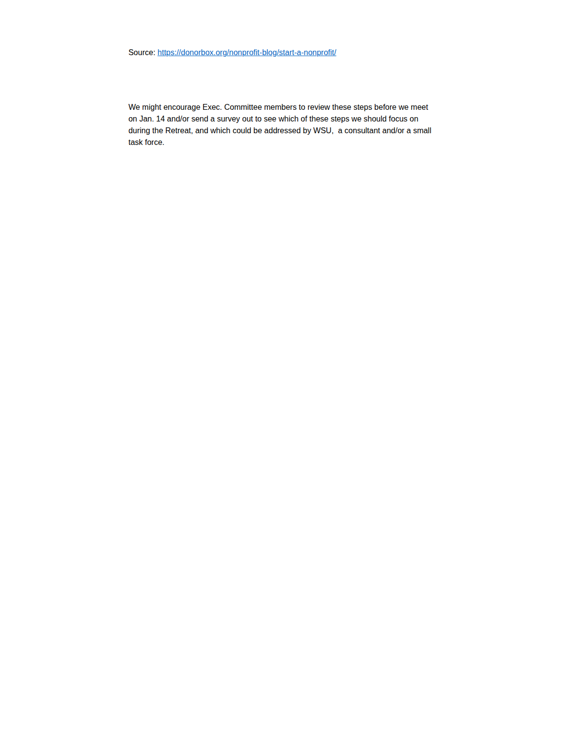Source: https://donorbox.org/nonprofit-blog/start-a-nonprofit/
We might encourage Exec. Committee members to review these steps before we meet on Jan. 14 and/or send a survey out to see which of these steps we should focus on during the Retreat, and which could be addressed by WSU, a consultant and/or a small task force.